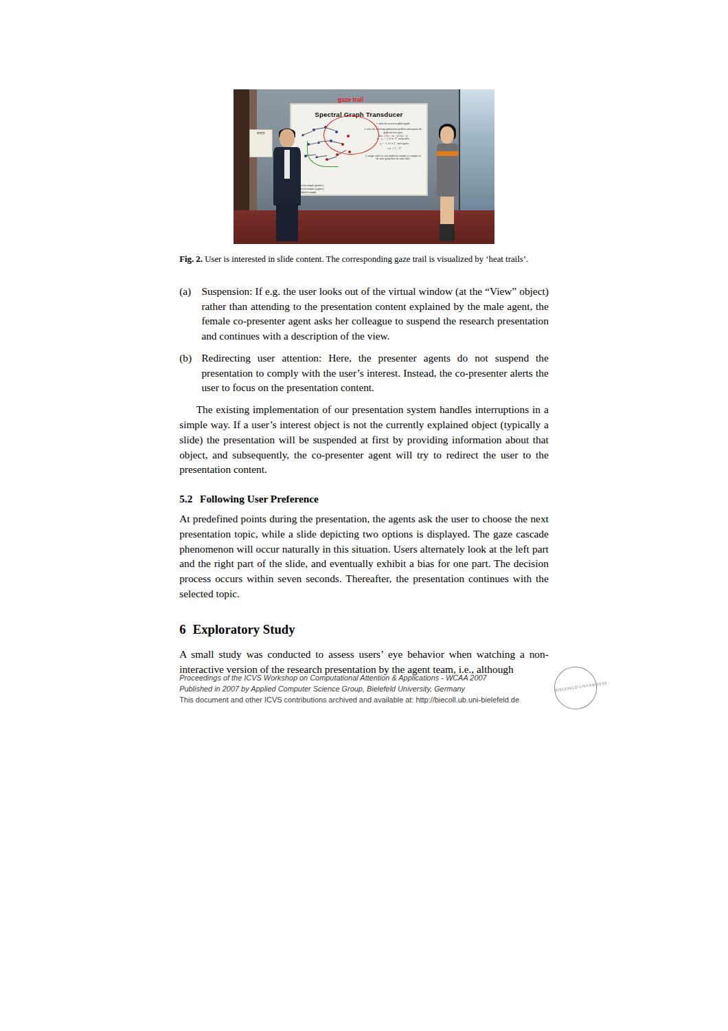研究所
Spectral Graph Transducer
1. make the nearest neighbor graph.
2. solve the following optimization problem and separate the graph into two parts.
min zTLz + c(z − γ)TC(z − γ)
s.t. yi = +1, if i ∈ T+ and positive
yi = −1, if i ∈ T− and negative
zi ∈ {−1, +1}n
3. assign a label to each unlabeled example as examples in the same group have the same label.
labeled example (positive)
labeled example (negative)
unlabeled example
gaze trail
Fig. 2. User is interested in slide content. The corresponding gaze trail is visualized by ‘heat trails’.
(a)
Suspension: If e.g. the user looks out of the virtual window (at the “View” object) rather than attending to the presentation content explained by the male agent, the female co-presenter agent asks her colleague to suspend the research presentation and continues with a description of the view.
(b)
Redirecting user attention: Here, the presenter agents do not suspend the presentation to comply with the user’s interest. Instead, the co-presenter alerts the user to focus on the presentation content.
The existing implementation of our presentation system handles interruptions in a simple way. If a user’s interest object is not the currently explained object (typically a slide) the presentation will be suspended at first by providing information about that object, and subsequently, the co-presenter agent will try to redirect the user to the presentation content.
5.2 Following User Preference
At predefined points during the presentation, the agents ask the user to choose the next presentation topic, while a slide depicting two options is displayed. The gaze cascade phenomenon will occur naturally in this situation. Users alternately look at the left part and the right part of the slide, and eventually exhibit a bias for one part. The decision process occurs within seven seconds. Thereafter, the presentation continues with the selected topic.
6 Exploratory Study
A small study was conducted to assess users’ eye behavior when watching a non-interactive version of the research presentation by the agent team, i.e., although
Proceedings of the ICVS Workshop on Computational Attention & Applications - WCAA 2007
Published in 2007 by Applied Computer Science Group, Bielefeld University, Germany
This document and other ICVS contributions archived and available at: http://biecoll.ub.uni-bielefeld.de
BIELEFELD UNIVERSITÄT